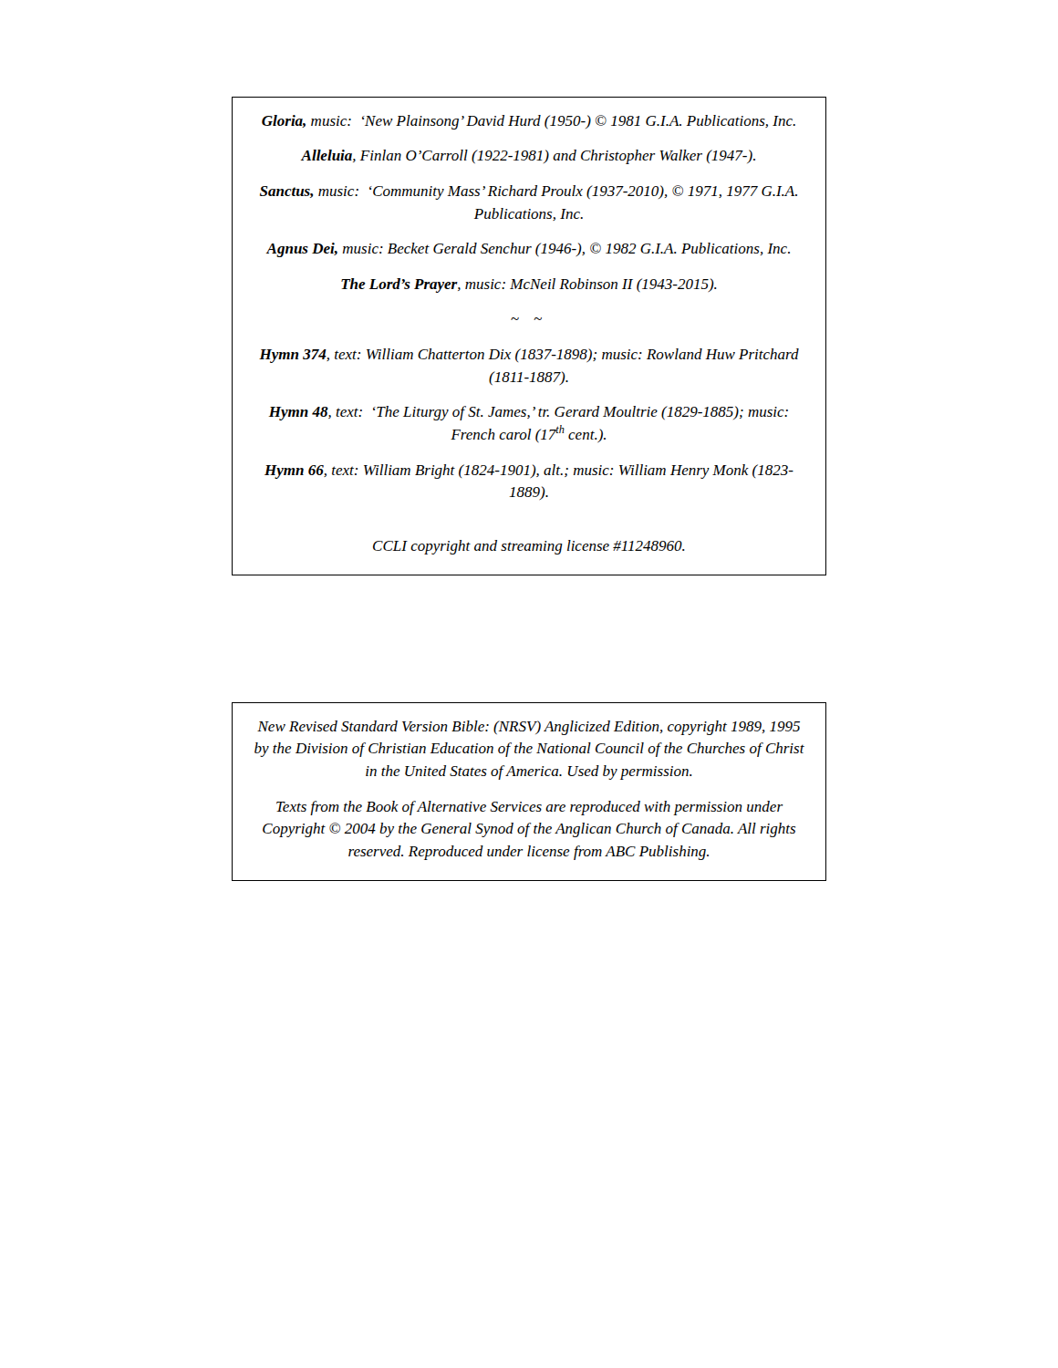Gloria, music: ‘New Plainsong’ David Hurd (1950-) © 1981 G.I.A. Publications, Inc.
Alleluia, Finlan O’Carroll (1922-1981) and Christopher Walker (1947-).
Sanctus, music: ‘Community Mass’ Richard Proulx (1937-2010), © 1971, 1977 G.I.A. Publications, Inc.
Agnus Dei, music: Becket Gerald Senchur (1946-), © 1982 G.I.A. Publications, Inc.
The Lord’s Prayer, music: McNeil Robinson II (1943-2015).
~ ~
Hymn 374, text: William Chatterton Dix (1837-1898); music: Rowland Huw Pritchard (1811-1887).
Hymn 48, text: ‘The Liturgy of St. James,’ tr. Gerard Moultrie (1829-1885); music: French carol (17th cent.).
Hymn 66, text: William Bright (1824-1901), alt.; music: William Henry Monk (1823-1889).
CCLI copyright and streaming license #11248960.
New Revised Standard Version Bible: (NRSV) Anglicized Edition, copyright 1989, 1995 by the Division of Christian Education of the National Council of the Churches of Christ in the United States of America. Used by permission.
Texts from the Book of Alternative Services are reproduced with permission under Copyright © 2004 by the General Synod of the Anglican Church of Canada. All rights reserved. Reproduced under license from ABC Publishing.